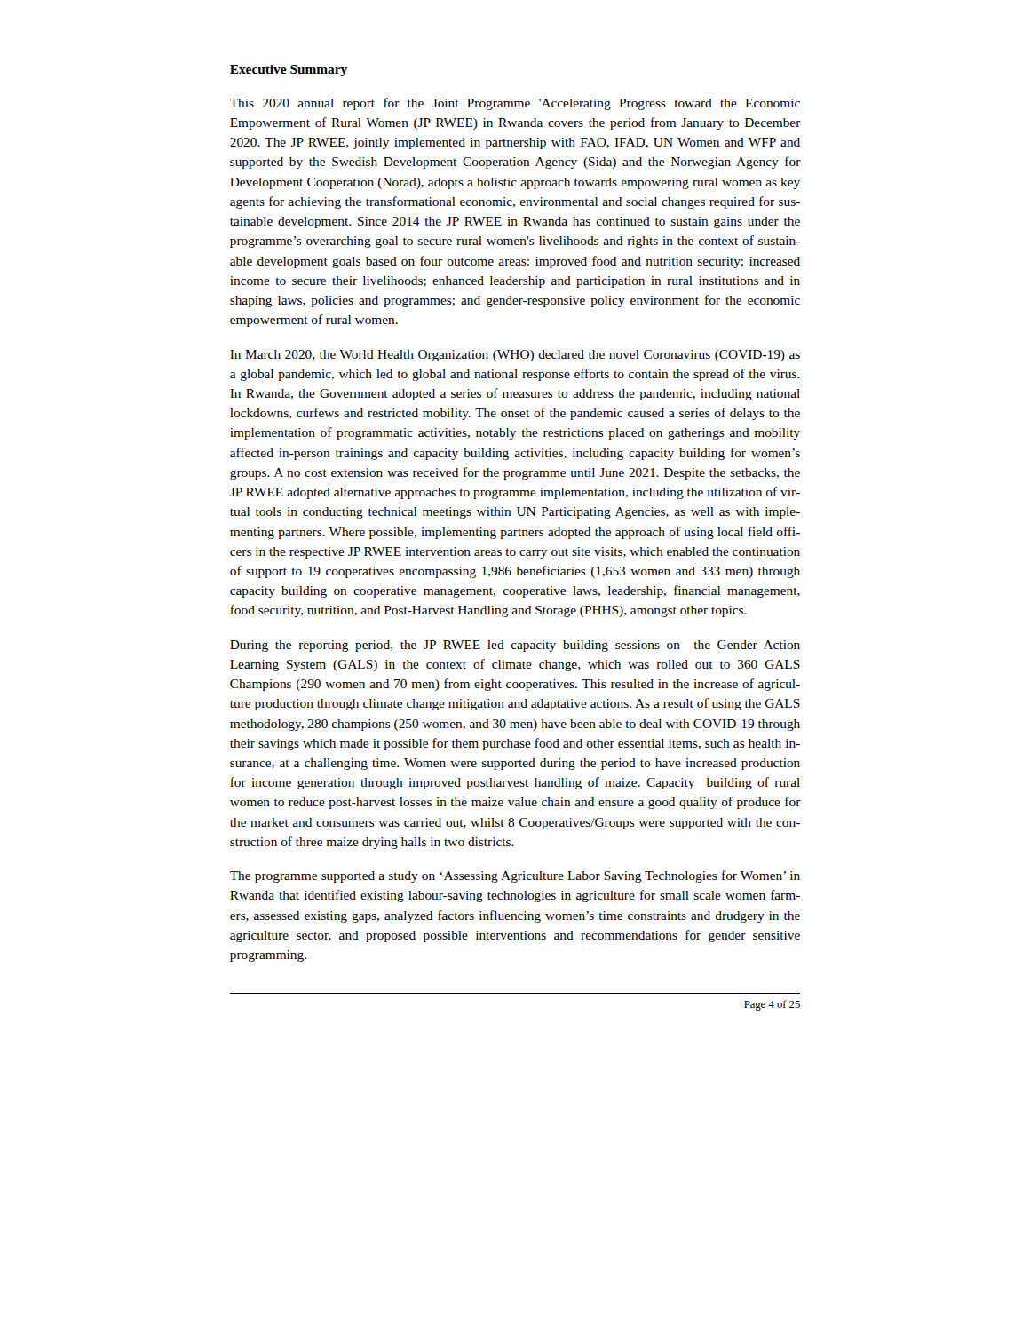Executive Summary
This 2020 annual report for the Joint Programme 'Accelerating Progress toward the Economic Empowerment of Rural Women (JP RWEE) in Rwanda covers the period from January to December 2020. The JP RWEE, jointly implemented in partnership with FAO, IFAD, UN Women and WFP and supported by the Swedish Development Cooperation Agency (Sida) and the Norwegian Agency for Development Cooperation (Norad), adopts a holistic approach towards empowering rural women as key agents for achieving the transformational economic, environmental and social changes required for sustainable development. Since 2014 the JP RWEE in Rwanda has continued to sustain gains under the programme’s overarching goal to secure rural women's livelihoods and rights in the context of sustainable development goals based on four outcome areas: improved food and nutrition security; increased income to secure their livelihoods; enhanced leadership and participation in rural institutions and in shaping laws, policies and programmes; and gender-responsive policy environment for the economic empowerment of rural women.
In March 2020, the World Health Organization (WHO) declared the novel Coronavirus (COVID-19) as a global pandemic, which led to global and national response efforts to contain the spread of the virus. In Rwanda, the Government adopted a series of measures to address the pandemic, including national lockdowns, curfews and restricted mobility. The onset of the pandemic caused a series of delays to the implementation of programmatic activities, notably the restrictions placed on gatherings and mobility affected in-person trainings and capacity building activities, including capacity building for women’s groups. A no cost extension was received for the programme until June 2021. Despite the setbacks, the JP RWEE adopted alternative approaches to programme implementation, including the utilization of virtual tools in conducting technical meetings within UN Participating Agencies, as well as with implementing partners. Where possible, implementing partners adopted the approach of using local field officers in the respective JP RWEE intervention areas to carry out site visits, which enabled the continuation of support to 19 cooperatives encompassing 1,986 beneficiaries (1,653 women and 333 men) through capacity building on cooperative management, cooperative laws, leadership, financial management, food security, nutrition, and Post-Harvest Handling and Storage (PHHS), amongst other topics.
During the reporting period, the JP RWEE led capacity building sessions on the Gender Action Learning System (GALS) in the context of climate change, which was rolled out to 360 GALS Champions (290 women and 70 men) from eight cooperatives. This resulted in the increase of agriculture production through climate change mitigation and adaptative actions. As a result of using the GALS methodology, 280 champions (250 women, and 30 men) have been able to deal with COVID-19 through their savings which made it possible for them purchase food and other essential items, such as health insurance, at a challenging time. Women were supported during the period to have increased production for income generation through improved postharvest handling of maize. Capacity building of rural women to reduce post-harvest losses in the maize value chain and ensure a good quality of produce for the market and consumers was carried out, whilst 8 Cooperatives/Groups were supported with the construction of three maize drying halls in two districts.
The programme supported a study on ‘Assessing Agriculture Labor Saving Technologies for Women’ in Rwanda that identified existing labour-saving technologies in agriculture for small scale women farmers, assessed existing gaps, analyzed factors influencing women’s time constraints and drudgery in the agriculture sector, and proposed possible interventions and recommendations for gender sensitive programming.
Page 4 of 25